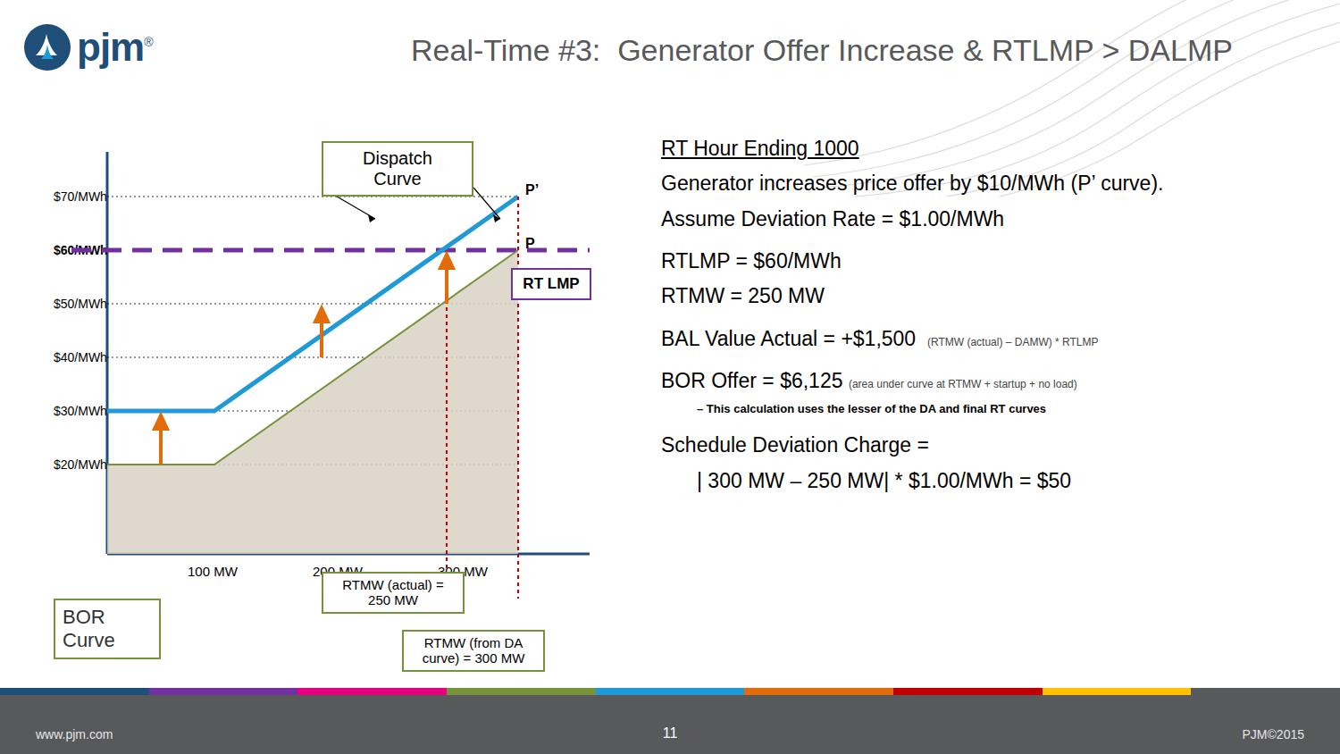pjm®
Real-Time #3: Generator Offer Increase & RTLMP > DALMP
$70/MWh $60/MWh $50/MWh $40/MWh $30/MWh $20/MWh P’ P 100 MW 200 MW 300 MW
Dispatch
Curve
BOR
Curve
RT LMP
RTMW (actual) =
250 MW
RTMW (from DA
curve) = 300 MW
RT Hour Ending 1000
Generator increases price offer by $10/MWh (P’ curve).
Assume Deviation Rate = $1.00/MWh
RTLMP = $60/MWh
RTMW = 250 MW
BAL Value Actual = +$1,500 (RTMW (actual) – DAMW) * RTLMP
BOR Offer = $6,125 (area under curve at RTMW + startup + no load)
This calculation uses the lesser of the DA and final RT curves
Schedule Deviation Charge =
| 300 MW – 250 MW| * $1.00/MWh = $50
www.pjm.com
11
PJM©2015